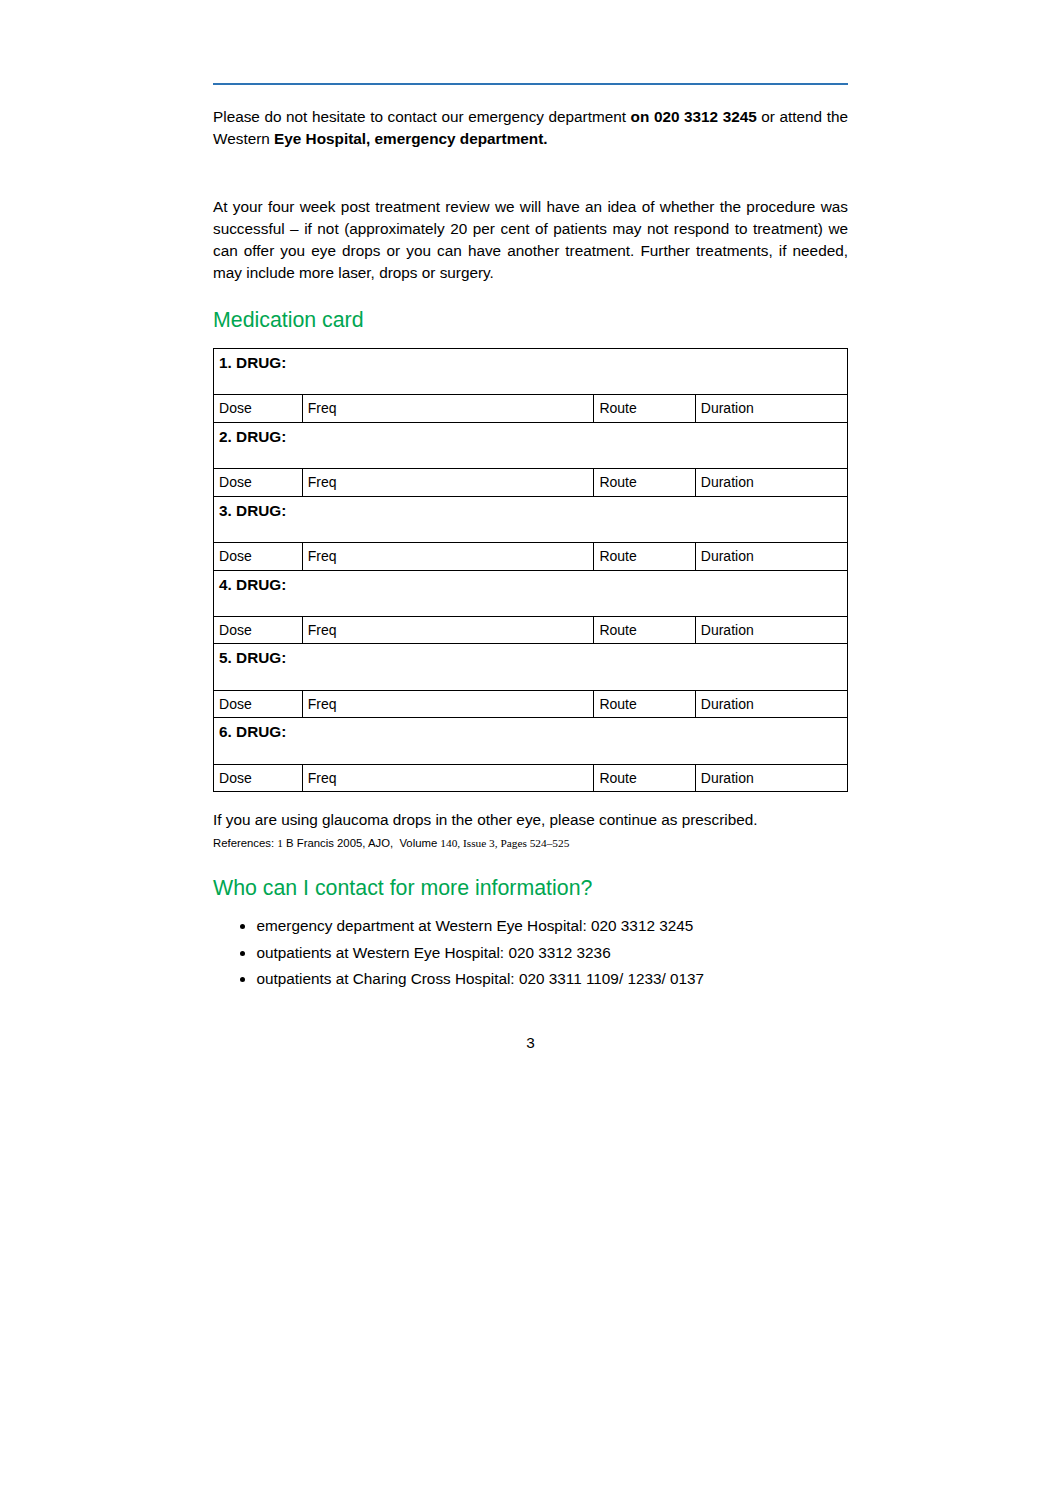Please do not hesitate to contact our emergency department on 020 3312 3245 or attend the Western Eye Hospital, emergency department.
At your four week post treatment review we will have an idea of whether the procedure was successful – if not (approximately 20 per cent of patients may not respond to treatment) we can offer you eye drops or you can have another treatment. Further treatments, if needed, may include more laser, drops or surgery.
Medication card
| 1. DRUG: |
| Dose | Freq | Route | Duration |
| 2. DRUG: |
| Dose | Freq | Route | Duration |
| 3. DRUG: |
| Dose | Freq | Route | Duration |
| 4. DRUG: |
| Dose | Freq | Route | Duration |
| 5. DRUG: |
| Dose | Freq | Route | Duration |
| 6. DRUG: |
| Dose | Freq | Route | Duration |
If you are using glaucoma drops in the other eye, please continue as prescribed.
References: 1 B Francis 2005, AJO, Volume 140, Issue 3, Pages 524–525
Who can I contact for more information?
emergency department at Western Eye Hospital: 020 3312 3245
outpatients at Western Eye Hospital: 020 3312 3236
outpatients at Charing Cross Hospital: 020 3311 1109/ 1233/ 0137
3